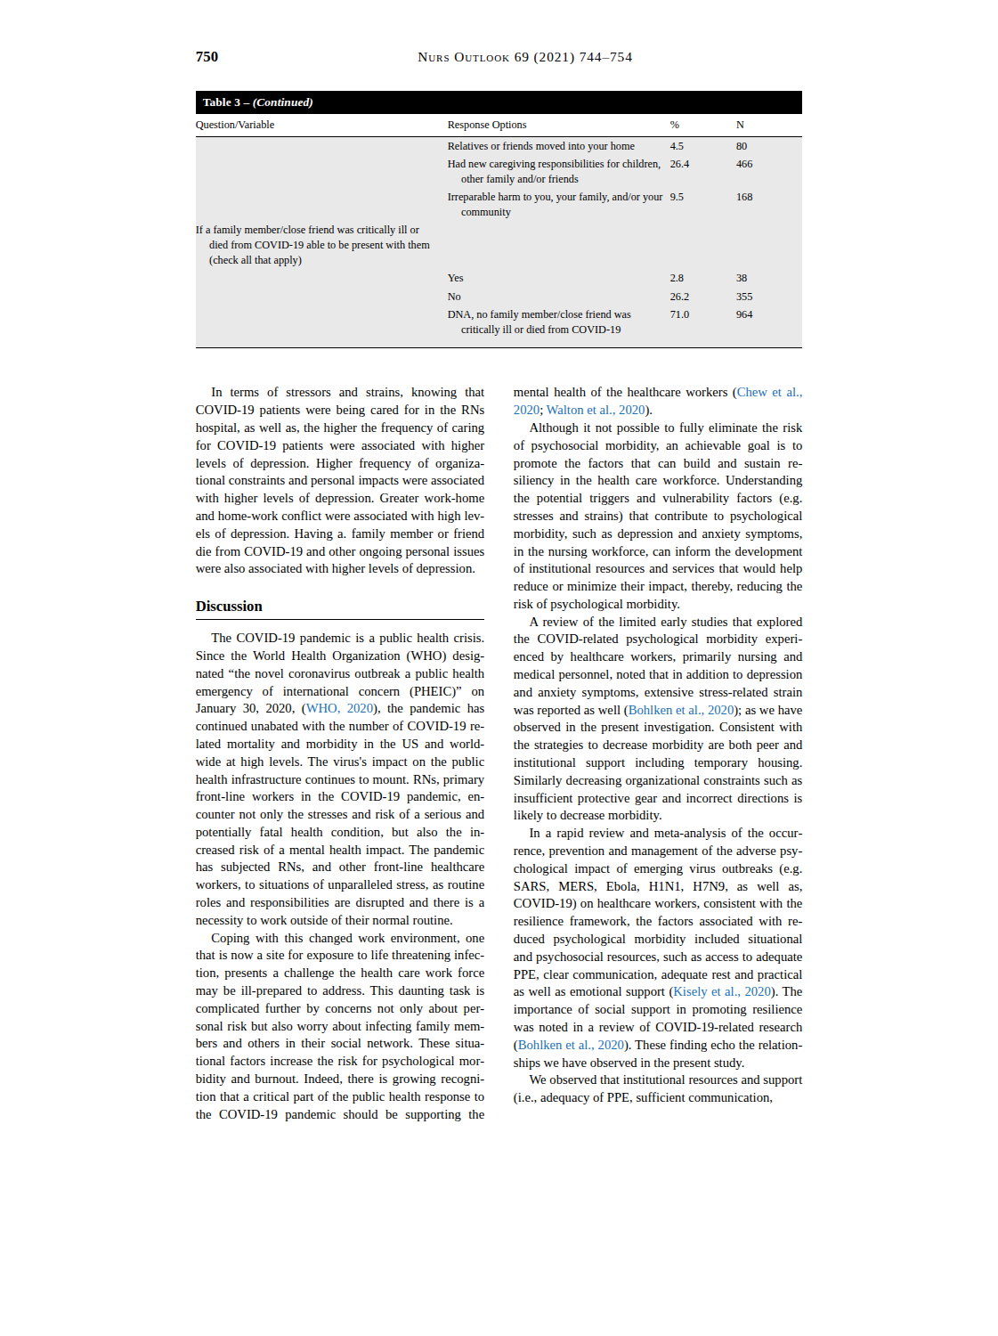750
Nurs Outlook 69 (2021) 744–754
Table 3 – (Continued)
| Question/Variable | Response Options | % | N |
| --- | --- | --- | --- |
| | Relatives or friends moved into your home | 4.5 | 80 |
| | Had new caregiving responsibilities for children, other family and/or friends | 26.4 | 466 |
| | Irreparable harm to you, your family, and/or your community | 9.5 | 168 |
| If a family member/close friend was critically ill or died from COVID-19 able to be present with them (check all that apply) | | | |
| | Yes | 2.8 | 38 |
| | No | 26.2 | 355 |
| | DNA, no family member/close friend was critically ill or died from COVID-19 | 71.0 | 964 |
In terms of stressors and strains, knowing that COVID-19 patients were being cared for in the RNs hospital, as well as, the higher the frequency of caring for COVID-19 patients were associated with higher levels of depression. Higher frequency of organizational constraints and personal impacts were associated with higher levels of depression. Greater work-home and home-work conflict were associated with high levels of depression. Having a. family member or friend die from COVID-19 and other ongoing personal issues were also associated with higher levels of depression.
Discussion
The COVID-19 pandemic is a public health crisis. Since the World Health Organization (WHO) designated “the novel coronavirus outbreak a public health emergency of international concern (PHEIC)” on January 30, 2020, (WHO, 2020), the pandemic has continued unabated with the number of COVID-19 related mortality and morbidity in the US and world-wide at high levels. The virus's impact on the public health infrastructure continues to mount. RNs, primary front-line workers in the COVID-19 pandemic, encounter not only the stresses and risk of a serious and potentially fatal health condition, but also the increased risk of a mental health impact. The pandemic has subjected RNs, and other front-line healthcare workers, to situations of unparalleled stress, as routine roles and responsibilities are disrupted and there is a necessity to work outside of their normal routine.
Coping with this changed work environment, one that is now a site for exposure to life threatening infection, presents a challenge the health care work force may be ill-prepared to address. This daunting task is complicated further by concerns not only about personal risk but also worry about infecting family members and others in their social network. These situational factors increase the risk for psychological morbidity and burnout. Indeed, there is growing recognition that a critical part of the public health response to the COVID-19 pandemic should be supporting the mental health of the healthcare workers (Chew et al., 2020; Walton et al., 2020).
Although it not possible to fully eliminate the risk of psychosocial morbidity, an achievable goal is to promote the factors that can build and sustain resiliency in the health care workforce. Understanding the potential triggers and vulnerability factors (e.g. stresses and strains) that contribute to psychological morbidity, such as depression and anxiety symptoms, in the nursing workforce, can inform the development of institutional resources and services that would help reduce or minimize their impact, thereby, reducing the risk of psychological morbidity.
A review of the limited early studies that explored the COVID-related psychological morbidity experienced by healthcare workers, primarily nursing and medical personnel, noted that in addition to depression and anxiety symptoms, extensive stress-related strain was reported as well (Bohlken et al., 2020); as we have observed in the present investigation. Consistent with the strategies to decrease morbidity are both peer and institutional support including temporary housing. Similarly decreasing organizational constraints such as insufficient protective gear and incorrect directions is likely to decrease morbidity.
In a rapid review and meta-analysis of the occurrence, prevention and management of the adverse psychological impact of emerging virus outbreaks (e.g. SARS, MERS, Ebola, H1N1, H7N9, as well as, COVID-19) on healthcare workers, consistent with the resilience framework, the factors associated with reduced psychological morbidity included situational and psychosocial resources, such as access to adequate PPE, clear communication, adequate rest and practical as well as emotional support (Kisely et al., 2020). The importance of social support in promoting resilience was noted in a review of COVID-19-related research (Bohlken et al., 2020). These finding echo the relationships we have observed in the present study.
We observed that institutional resources and support (i.e., adequacy of PPE, sufficient communication,